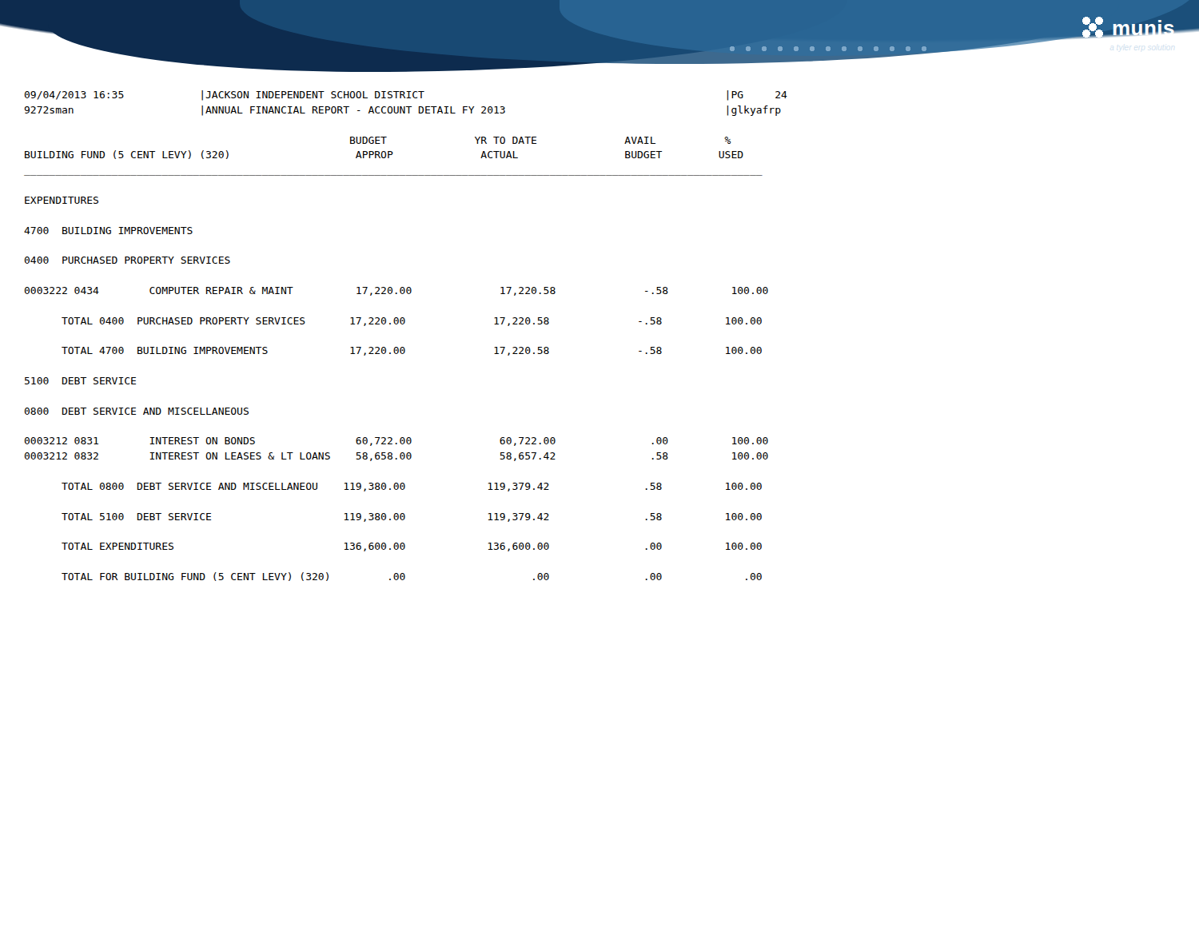munis
a tyler erp solution
09/04/2013 16:35            |JACKSON INDEPENDENT SCHOOL DISTRICT                                                |PG     24
9272sman                    |ANNUAL FINANCIAL REPORT - ACCOUNT DETAIL FY 2013                                   |glkyafrp

                                                    BUDGET              YR TO DATE              AVAIL           %
BUILDING FUND (5 CENT LEVY) (320)                    APPROP              ACTUAL                 BUDGET         USED
______________________________________________________________________________________________________________________

EXPENDITURES

4700  BUILDING IMPROVEMENTS

0400  PURCHASED PROPERTY SERVICES

0003222 0434        COMPUTER REPAIR & MAINT          17,220.00              17,220.58              -.58          100.00

      TOTAL 0400  PURCHASED PROPERTY SERVICES       17,220.00              17,220.58              -.58          100.00

      TOTAL 4700  BUILDING IMPROVEMENTS             17,220.00              17,220.58              -.58          100.00

5100  DEBT SERVICE

0800  DEBT SERVICE AND MISCELLANEOUS

0003212 0831        INTEREST ON BONDS                60,722.00              60,722.00               .00          100.00
0003212 0832        INTEREST ON LEASES & LT LOANS    58,658.00              58,657.42               .58          100.00

      TOTAL 0800  DEBT SERVICE AND MISCELLANEOU    119,380.00             119,379.42               .58          100.00

      TOTAL 5100  DEBT SERVICE                     119,380.00             119,379.42               .58          100.00

      TOTAL EXPENDITURES                           136,600.00             136,600.00               .00          100.00

      TOTAL FOR BUILDING FUND (5 CENT LEVY) (320)         .00                    .00               .00             .00